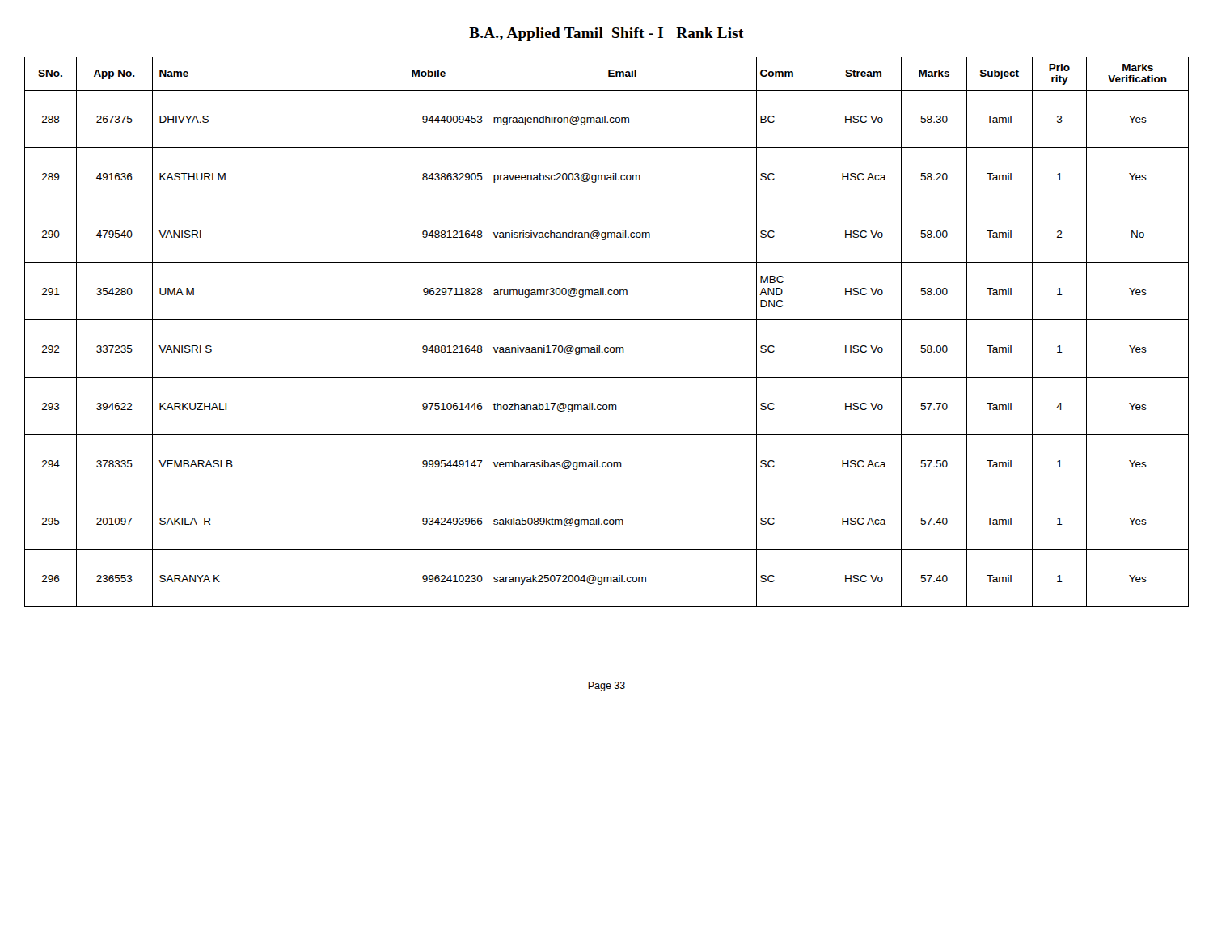B.A., Applied Tamil Shift - I Rank List
| SNo. | App No. | Name | Mobile | Email | Comm | Stream | Marks | Subject | Prio rity | Marks Verification |
| --- | --- | --- | --- | --- | --- | --- | --- | --- | --- | --- |
| 288 | 267375 | DHIVYA.S | 9444009453 | mgraajendhiron@gmail.com | BC | HSC Vo | 58.30 | Tamil | 3 | Yes |
| 289 | 491636 | KASTHURI M | 8438632905 | praveenabsc2003@gmail.com | SC | HSC Aca | 58.20 | Tamil | 1 | Yes |
| 290 | 479540 | VANISRI | 9488121648 | vanisrisivachandran@gmail.com | SC | HSC Vo | 58.00 | Tamil | 2 | No |
| 291 | 354280 | UMA M | 9629711828 | arumugamr300@gmail.com | MBC AND DNC | HSC Vo | 58.00 | Tamil | 1 | Yes |
| 292 | 337235 | VANISRI S | 9488121648 | vaanivaani170@gmail.com | SC | HSC Vo | 58.00 | Tamil | 1 | Yes |
| 293 | 394622 | KARKUZHALI | 9751061446 | thozhanab17@gmail.com | SC | HSC Vo | 57.70 | Tamil | 4 | Yes |
| 294 | 378335 | VEMBARASI B | 9995449147 | vembarasibas@gmail.com | SC | HSC Aca | 57.50 | Tamil | 1 | Yes |
| 295 | 201097 | SAKILA R | 9342493966 | sakila5089ktm@gmail.com | SC | HSC Aca | 57.40 | Tamil | 1 | Yes |
| 296 | 236553 | SARANYA K | 9962410230 | saranyak25072004@gmail.com | SC | HSC Vo | 57.40 | Tamil | 1 | Yes |
Page 33